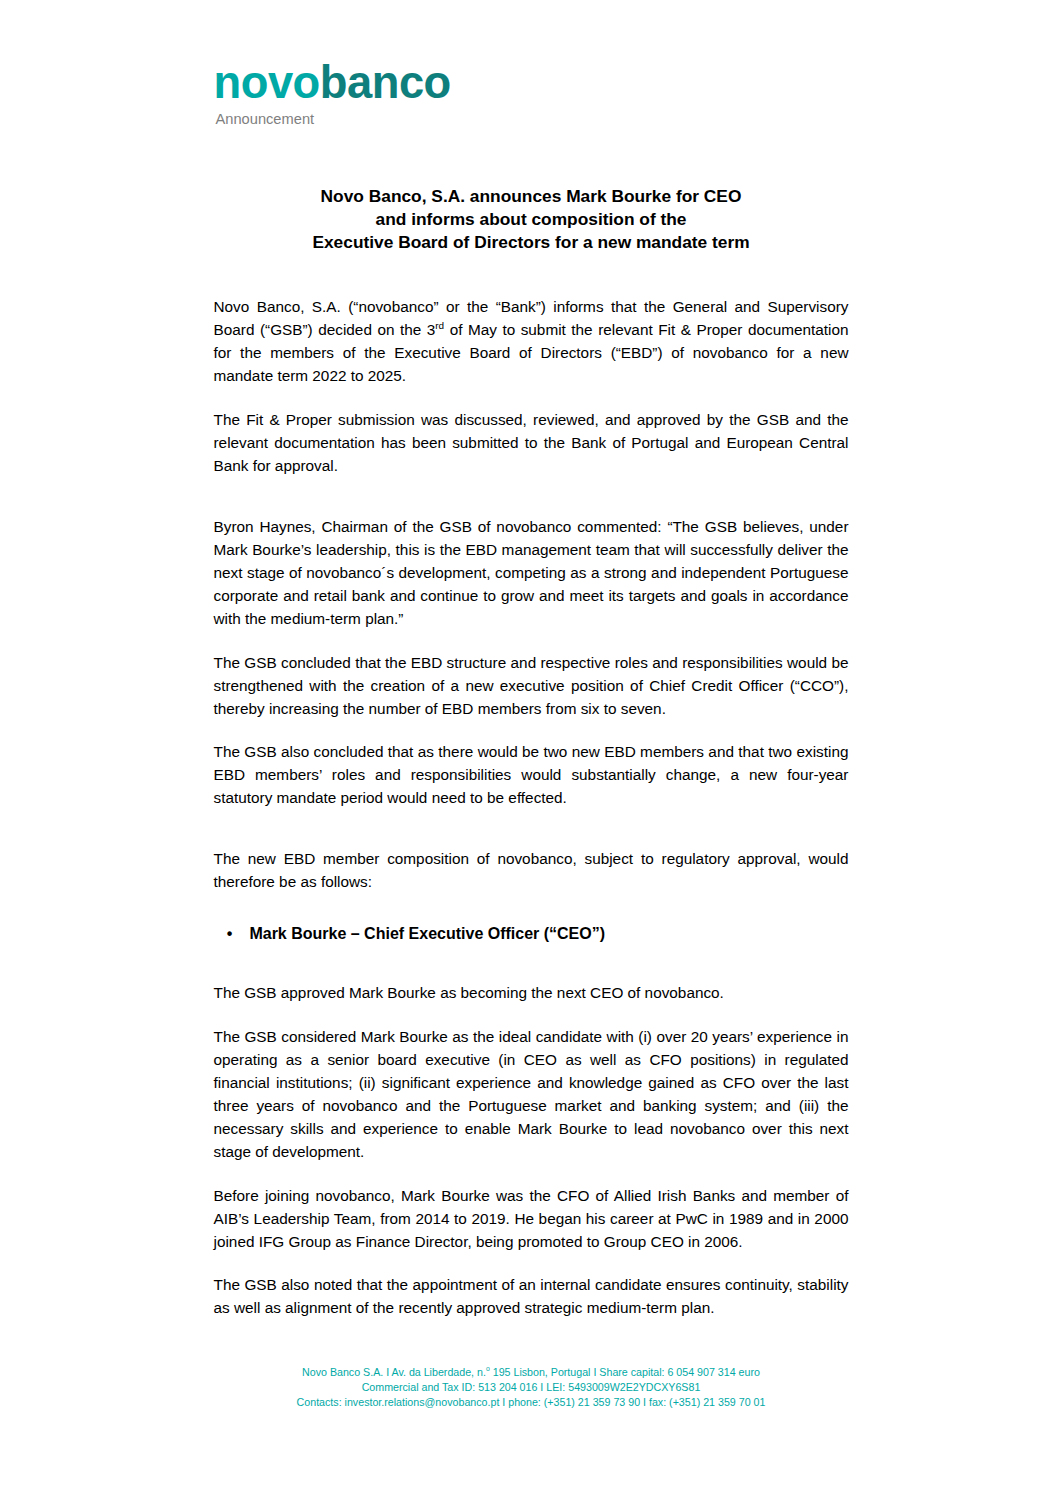novobanco
Announcement
Novo Banco, S.A. announces Mark Bourke for CEO
and informs about composition of the
Executive Board of Directors for a new mandate term
Novo Banco, S.A. (“novobanco” or the “Bank”) informs that the General and Supervisory Board (“GSB”) decided on the 3rd of May to submit the relevant Fit & Proper documentation for the members of the Executive Board of Directors (“EBD”) of novobanco for a new mandate term 2022 to 2025.
The Fit & Proper submission was discussed, reviewed, and approved by the GSB and the relevant documentation has been submitted to the Bank of Portugal and European Central Bank for approval.
Byron Haynes, Chairman of the GSB of novobanco commented: “The GSB believes, under Mark Bourke’s leadership, this is the EBD management team that will successfully deliver the next stage of novobanco´s development, competing as a strong and independent Portuguese corporate and retail bank and continue to grow and meet its targets and goals in accordance with the medium-term plan.”
The GSB concluded that the EBD structure and respective roles and responsibilities would be strengthened with the creation of a new executive position of Chief Credit Officer (“CCO”), thereby increasing the number of EBD members from six to seven.
The GSB also concluded that as there would be two new EBD members and that two existing EBD members’ roles and responsibilities would substantially change, a new four-year statutory mandate period would need to be effected.
The new EBD member composition of novobanco, subject to regulatory approval, would therefore be as follows:
Mark Bourke – Chief Executive Officer (“CEO”)
The GSB approved Mark Bourke as becoming the next CEO of novobanco.
The GSB considered Mark Bourke as the ideal candidate with (i) over 20 years’ experience in operating as a senior board executive (in CEO as well as CFO positions) in regulated financial institutions; (ii) significant experience and knowledge gained as CFO over the last three years of novobanco and the Portuguese market and banking system; and (iii) the necessary skills and experience to enable Mark Bourke to lead novobanco over this next stage of development.
Before joining novobanco, Mark Bourke was the CFO of Allied Irish Banks and member of AIB’s Leadership Team, from 2014 to 2019. He began his career at PwC in 1989 and in 2000 joined IFG Group as Finance Director, being promoted to Group CEO in 2006.
The GSB also noted that the appointment of an internal candidate ensures continuity, stability as well as alignment of the recently approved strategic medium-term plan.
Novo Banco S.A. I Av. da Liberdade, n.o 195 Lisbon, Portugal I Share capital: 6 054 907 314 euro
Commercial and Tax ID: 513 204 016 I LEI: 5493009W2E2YDCXY6S81
Contacts: investor.relations@novobanco.pt I phone: (+351) 21 359 73 90 I fax: (+351) 21 359 70 01